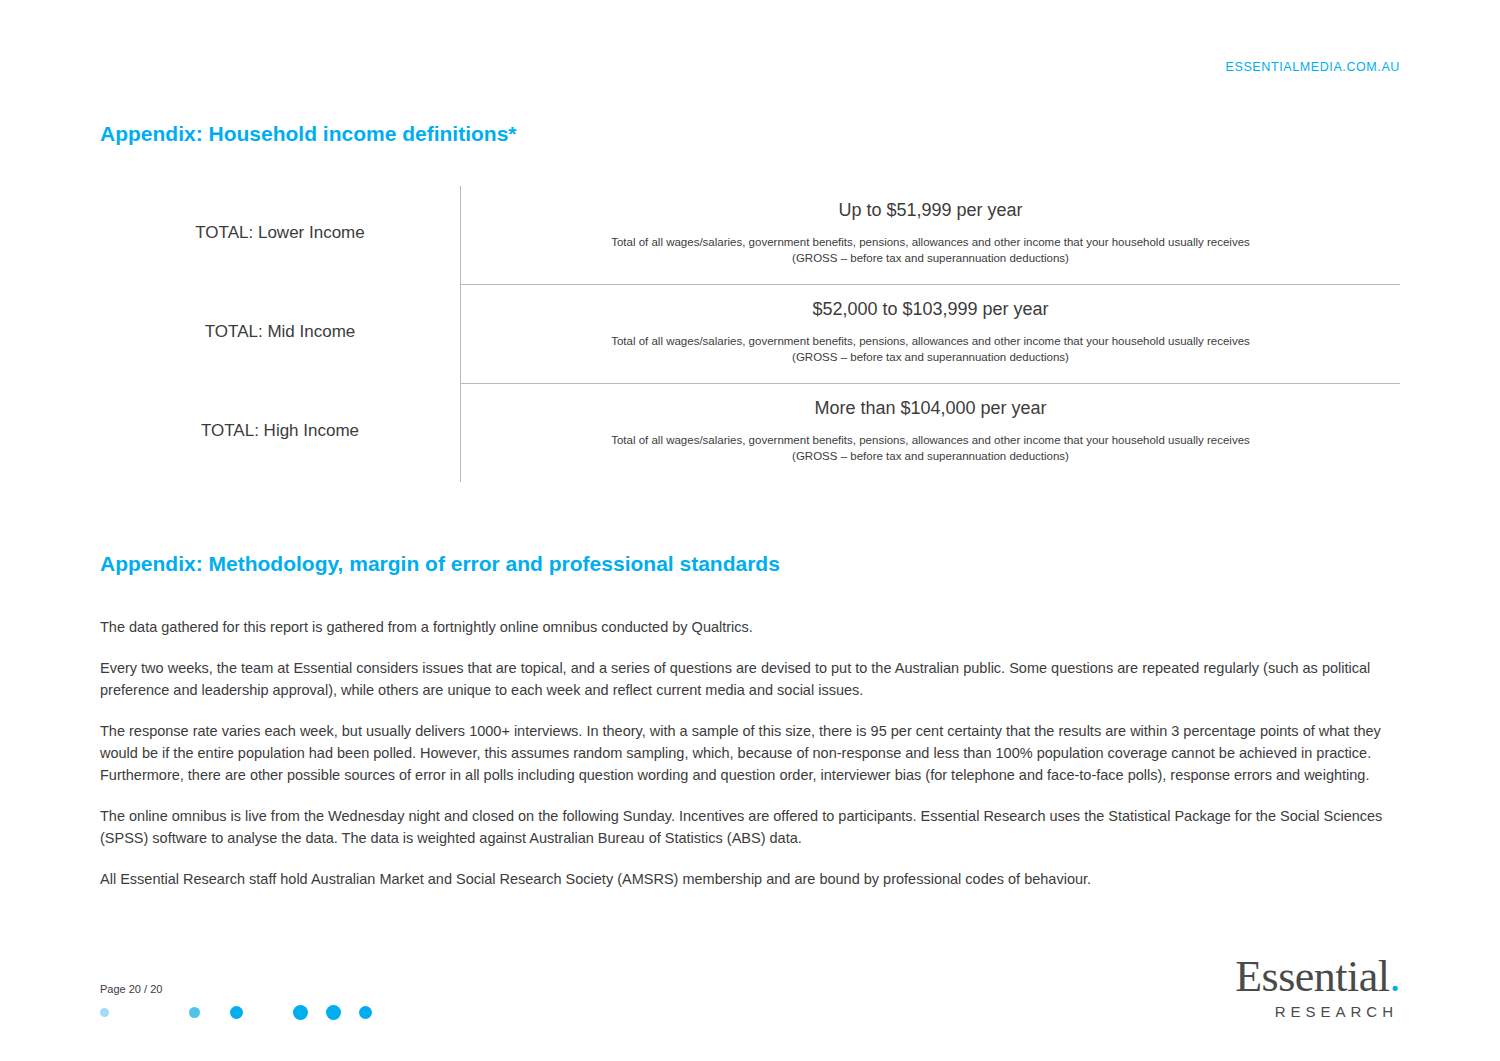ESSENTIALMEDIA.COM.AU
Appendix: Household income definitions*
| TOTAL: Lower Income | Up to $51,999 per year Total of all wages/salaries, government benefits, pensions, allowances and other income that your household usually receives (GROSS – before tax and superannuation deductions) |
| TOTAL: Mid Income | $52,000 to $103,999 per year Total of all wages/salaries, government benefits, pensions, allowances and other income that your household usually receives (GROSS – before tax and superannuation deductions) |
| TOTAL: High Income | More than $104,000 per year Total of all wages/salaries, government benefits, pensions, allowances and other income that your household usually receives (GROSS – before tax and superannuation deductions) |
Appendix: Methodology, margin of error and professional standards
The data gathered for this report is gathered from a fortnightly online omnibus conducted by Qualtrics.
Every two weeks, the team at Essential considers issues that are topical, and a series of questions are devised to put to the Australian public. Some questions are repeated regularly (such as political preference and leadership approval), while others are unique to each week and reflect current media and social issues.
The response rate varies each week, but usually delivers 1000+ interviews. In theory, with a sample of this size, there is 95 per cent certainty that the results are within 3 percentage points of what they would be if the entire population had been polled. However, this assumes random sampling, which, because of non-response and less than 100% population coverage cannot be achieved in practice. Furthermore, there are other possible sources of error in all polls including question wording and question order, interviewer bias (for telephone and face-to-face polls), response errors and weighting.
The online omnibus is live from the Wednesday night and closed on the following Sunday. Incentives are offered to participants. Essential Research uses the Statistical Package for the Social Sciences (SPSS) software to analyse the data. The data is weighted against Australian Bureau of Statistics (ABS) data.
All Essential Research staff hold Australian Market and Social Research Society (AMSRS) membership and are bound by professional codes of behaviour.
Page 20 / 20
Essential.
RESEARCH